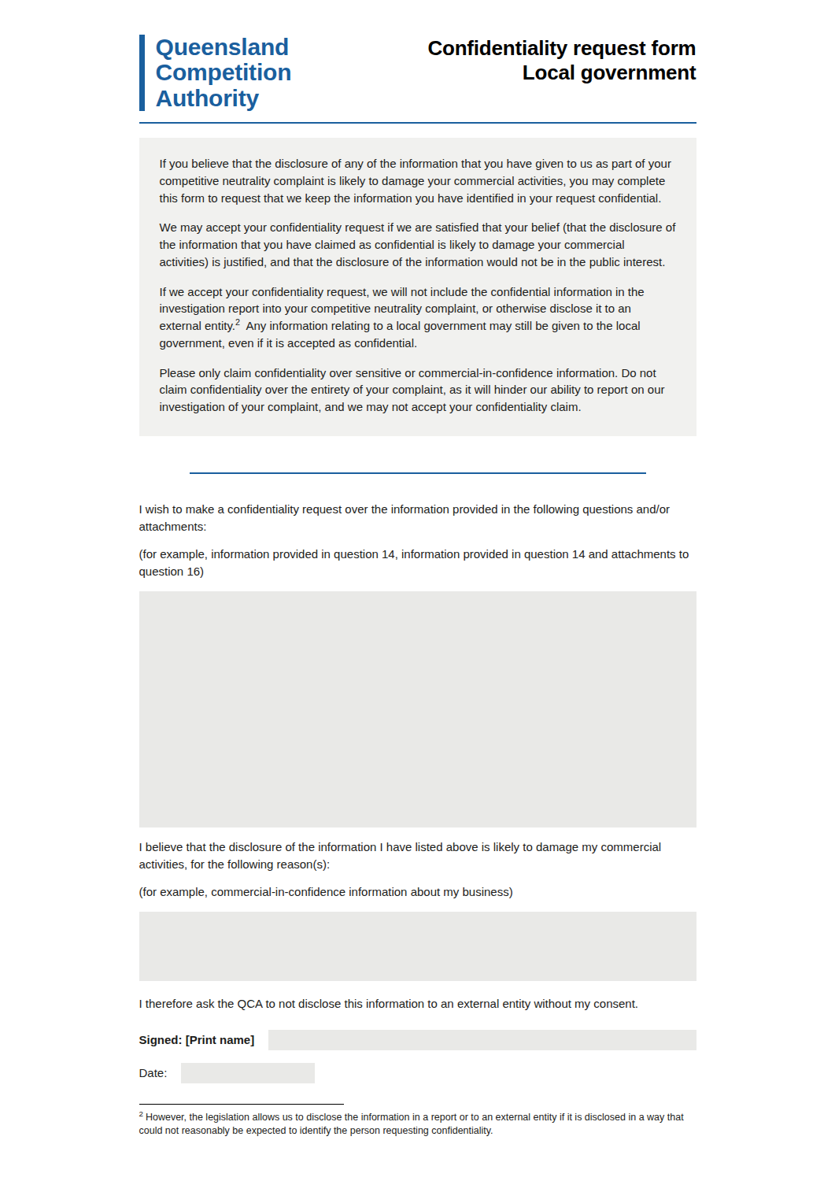Queensland
Competition
Authority
Confidentiality request form
Local government
If you believe that the disclosure of any of the information that you have given to us as part of your competitive neutrality complaint is likely to damage your commercial activities, you may complete this form to request that we keep the information you have identified in your request confidential.
We may accept your confidentiality request if we are satisfied that your belief (that the disclosure of the information that you have claimed as confidential is likely to damage your commercial activities) is justified, and that the disclosure of the information would not be in the public interest.
If we accept your confidentiality request, we will not include the confidential information in the investigation report into your competitive neutrality complaint, or otherwise disclose it to an external entity.2 Any information relating to a local government may still be given to the local government, even if it is accepted as confidential.
Please only claim confidentiality over sensitive or commercial-in-confidence information. Do not claim confidentiality over the entirety of your complaint, as it will hinder our ability to report on our investigation of your complaint, and we may not accept your confidentiality claim.
I wish to make a confidentiality request over the information provided in the following questions and/or attachments:
(for example, information provided in question 14, information provided in question 14 and attachments to question 16)
I believe that the disclosure of the information I have listed above is likely to damage my commercial activities, for the following reason(s):
(for example, commercial-in-confidence information about my business)
I therefore ask the QCA to not disclose this information to an external entity without my consent.
Signed: [Print name]
Date:
2 However, the legislation allows us to disclose the information in a report or to an external entity if it is disclosed in a way that could not reasonably be expected to identify the person requesting confidentiality.